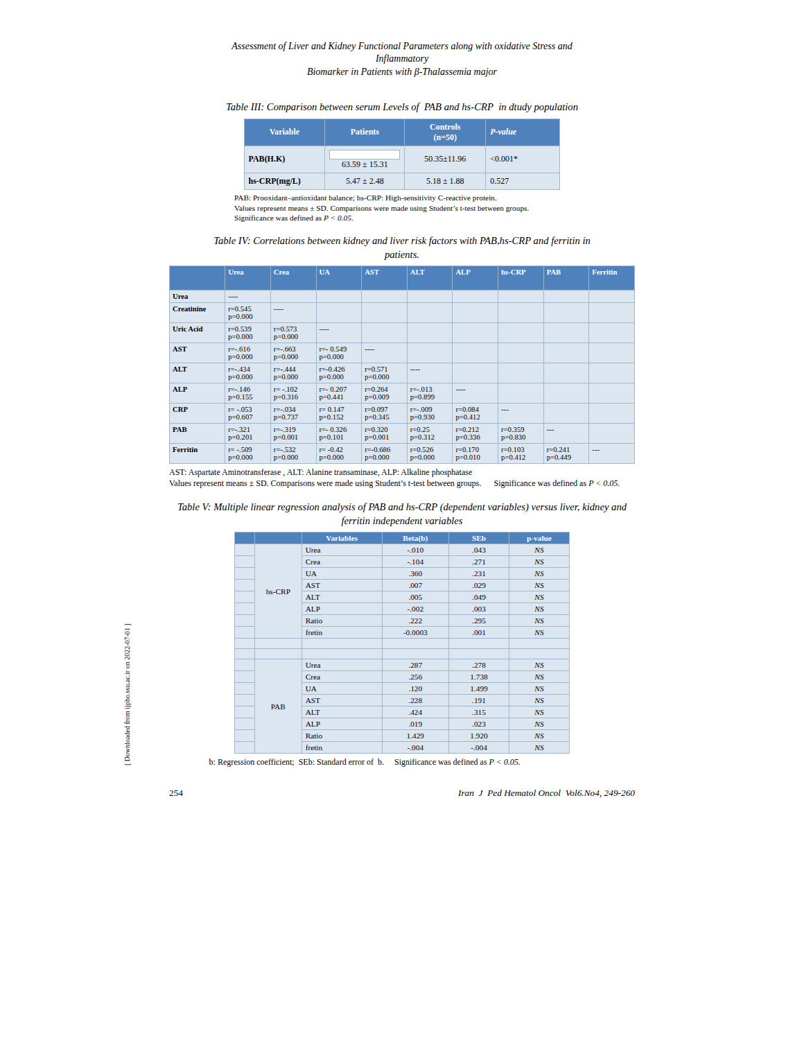[ Downloaded from ijpho.ssu.ac.ir on 2022-07-01 ]
Assessment of Liver and Kidney Functional Parameters along with oxidative Stress and Inflammatory
Biomarker in Patients with β-Thalassemia major
Table III: Comparison between serum Levels of PAB and hs-CRP in dtudy population
| Variable | Patients | Controls (n=50) | P-value |
| --- | --- | --- | --- |
| PAB(H.K) | 63.59 ± 15.31 | 50.35±11.96 | <0.001* |
| hs-CRP(mg/L) | 5.47 ± 2.48 | 5.18 ± 1.88 | 0.527 |
PAB: Prooxidant–antioxidant balance; hs-CRP: High-sensitivity C-reactive protein.
Values represent means ± SD. Comparisons were made using Student’s t-test between groups. Significance was defined as P < 0.05.
Table IV: Correlations between kidney and liver risk factors with PAB,hs-CRP and ferritin in
patients.
| | Urea | Crea | UA | AST | ALT | ALP | hs-CRP | PAB | Ferritin |
| --- | --- | --- | --- | --- | --- | --- | --- | --- | --- |
| Urea | ---- | | | | | | | | |
| Creatinine | r=0.545 p=0.000 | ---- | | | | | | | |
| Uric Acid | r=0.539 p=0.000 | r=0.573 p=0.000 | ---- | | | | | | |
| AST | r=-.616 p=0.000 | r=-.663 p=0.000 | r=- 0.549 p=0.000 | ---- | | | | | |
| ALT | r=-.434 p=0.000 | r=-.444 p=0.000 | r=-0.426 p=0.000 | r=0.571 p=0.000 | ---- | | | | |
| ALP | r=-.146 p=0.155 | r= -.102 p=0.316 | r=- 0.207 p=0.441 | r=0.264 p=0.009 | r=-.013 p=0.899 | ---- | | | |
| CRP | r= -.053 p=0.607 | r=-.034 p=0.737 | r= 0.147 p=0.152 | r=0.097 p=0.345 | r=-.009 p=0.930 | r=0.084 p=0.412 | --- | | |
| PAB | r=-.321 p=0.201 | r=-.319 p=0.001 | r=- 0.326 p=0.101 | r=0.320 p=0.001 | r=0.25 p=0.312 | r=0.212 p=0.336 | r=0.359 p=0.830 | --- | |
| Ferritin | r= -.509 p=0.000 | r=-.532 p=0.000 | r= -0.42 p=0.000 | r=-0.686 p=0.000 | r=0.526 p=0.000 | r=0.170 p=0.010 | r=0.103 p=0.412 | r=0.241 p=0.449 | --- |
AST: Aspartate Aminotransferase , ALT: Alanine transaminase, ALP: Alkaline phosphatase
Values represent means ± SD. Comparisons were made using Student’s t-test between groups. Significance was defined as P < 0.05.
Table V: Multiple linear regression analysis of PAB and hs-CRP (dependent variables) versus liver, kidney and
ferritin independent variables
| | | Variables | Beta(b) | SEb | p-value |
| --- | --- | --- | --- | --- | --- |
| | hs-CRP | Urea | -.010 | .043 | NS |
| | Crea | -.104 | .271 | NS |
| | UA | .360 | .231 | NS |
| | AST | .007 | .029 | NS |
| | ALT | .005 | .049 | NS |
| | ALP | -.002 | .003 | NS |
| | Ratio | .222 | .295 | NS |
| | fretin | -0.0003 | .001 | NS |
| | PAB | Urea | .287 | .278 | NS |
| | Crea | .256 | 1.738 | NS |
| | UA | .120 | 1.499 | NS |
| | AST | .228 | .191 | NS |
| | ALT | .424 | .315 | NS |
| | ALP | .019 | .023 | NS |
| | Ratio | 1.429 | 1.920 | NS |
| | fretin | -.004 | -.004 | NS |
b: Regression coefficient; SEb: Standard error of b. Significance was defined as P < 0.05.
254
Iran J Ped Hematol Oncol Vol6.No4, 249-260